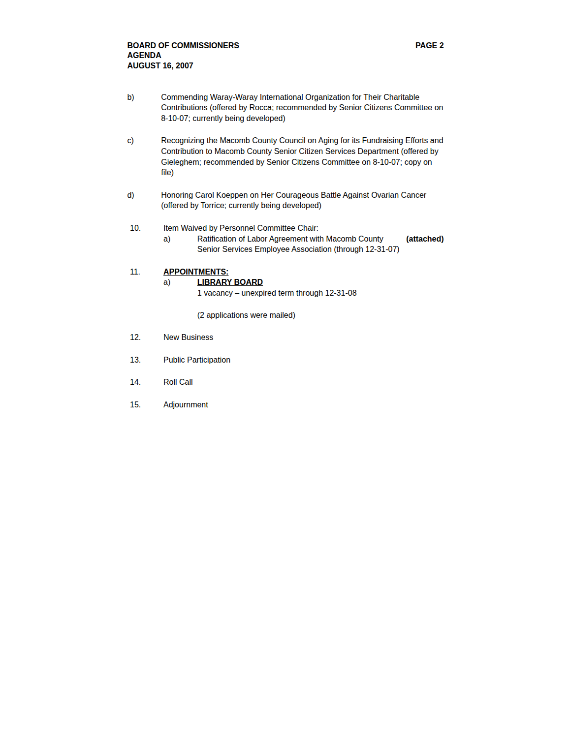BOARD OF COMMISSIONERS
AGENDA
AUGUST 16, 2007
PAGE 2
b)
Commending Waray-Waray International Organization for Their Charitable Contributions (offered by Rocca; recommended by Senior Citizens Committee on 8-10-07; currently being developed)
c)
Recognizing the Macomb County Council on Aging for its Fundraising Efforts and Contribution to Macomb County Senior Citizen Services Department (offered by Gieleghem; recommended by Senior Citizens Committee on 8-10-07; copy on file)
d)
Honoring Carol Koeppen on Her Courageous Battle Against Ovarian Cancer (offered by Torrice; currently being developed)
10.
Item Waived by Personnel Committee Chair:
a)
(attached) Ratification of Labor Agreement with Macomb County Senior Services Employee Association (through 12-31-07)
11.
APPOINTMENTS:
a)
LIBRARY BOARD
1 vacancy – unexpired term through 12-31-08
(2 applications were mailed)
12.
New Business
13.
Public Participation
14.
Roll Call
15.
Adjournment